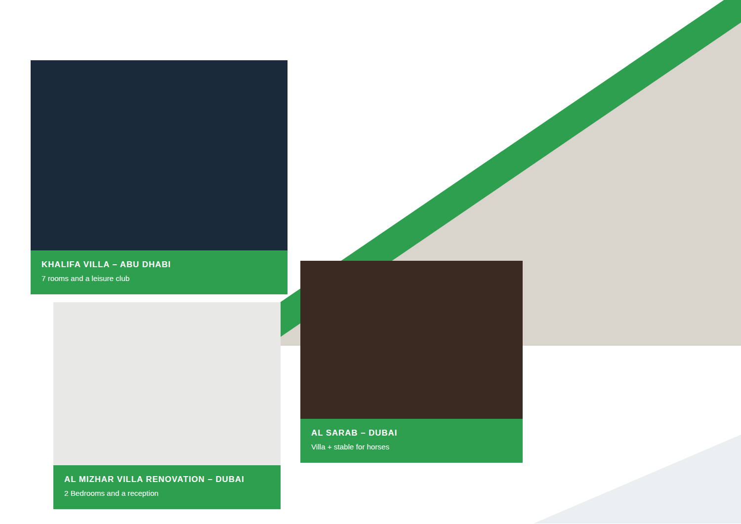Khalifa Villa – Abu Dhabi
7 rooms and a leisure club
Al Sarab – Dubai
Villa + stable for horses
Al Mizhar Villa Renovation – Dubai
2 Bedrooms and a reception